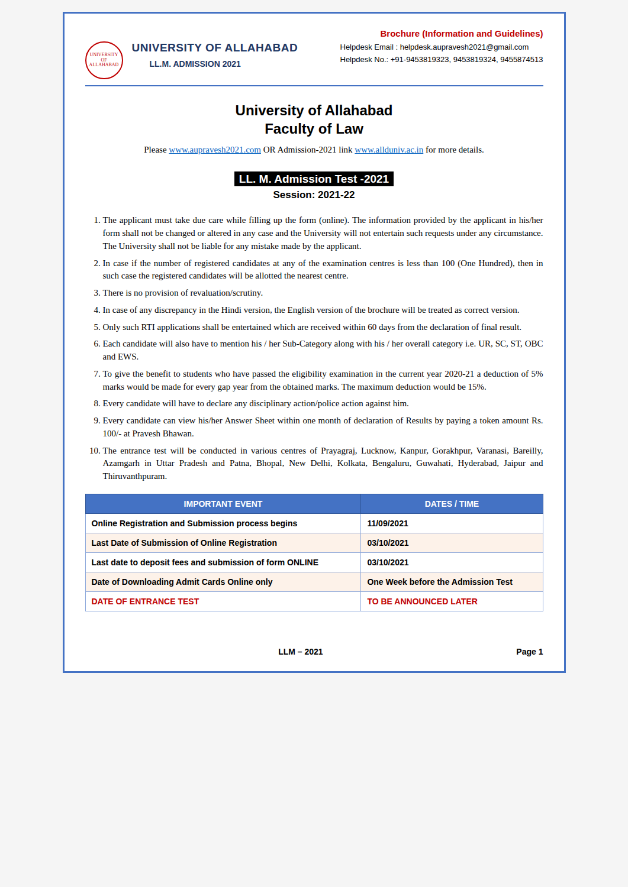Brochure (Information and Guidelines)
UNIVERSITY
OF
ALLAHABAD
UNIVERSITY OF ALLAHABAD
LL.M. ADMISSION 2021
Helpdesk Email : helpdesk.aupravesh2021@gmail.com
Helpdesk No.: +91-9453819323, 9453819324, 9455874513
University of Allahabad
Faculty of Law
Please www.aupravesh2021.com OR Admission-2021 link www.allduniv.ac.in for more details.
LL. M. Admission Test -2021
Session: 2021-22
The applicant must take due care while filling up the form (online). The information provided by the applicant in his/her form shall not be changed or altered in any case and the University will not entertain such requests under any circumstance. The University shall not be liable for any mistake made by the applicant.
In case if the number of registered candidates at any of the examination centres is less than 100 (One Hundred), then in such case the registered candidates will be allotted the nearest centre.
There is no provision of revaluation/scrutiny.
In case of any discrepancy in the Hindi version, the English version of the brochure will be treated as correct version.
Only such RTI applications shall be entertained which are received within 60 days from the declaration of final result.
Each candidate will also have to mention his / her Sub-Category along with his / her overall category i.e. UR, SC, ST, OBC and EWS.
To give the benefit to students who have passed the eligibility examination in the current year 2020-21 a deduction of 5% marks would be made for every gap year from the obtained marks. The maximum deduction would be 15%.
Every candidate will have to declare any disciplinary action/police action against him.
Every candidate can view his/her Answer Sheet within one month of declaration of Results by paying a token amount Rs. 100/- at Pravesh Bhawan.
The entrance test will be conducted in various centres of Prayagraj, Lucknow, Kanpur, Gorakhpur, Varanasi, Bareilly, Azamgarh in Uttar Pradesh and Patna, Bhopal, New Delhi, Kolkata, Bengaluru, Guwahati, Hyderabad, Jaipur and Thiruvanthpuram.
| IMPORTANT EVENT | DATES / TIME |
| --- | --- |
| Online Registration and Submission process begins | 11/09/2021 |
| Last Date of Submission of Online Registration | 03/10/2021 |
| Last date to deposit fees and submission of form ONLINE | 03/10/2021 |
| Date of Downloading Admit Cards Online only | One Week before the Admission Test |
| DATE OF ENTRANCE TEST | TO BE ANNOUNCED LATER |
LLM – 2021
Page 1